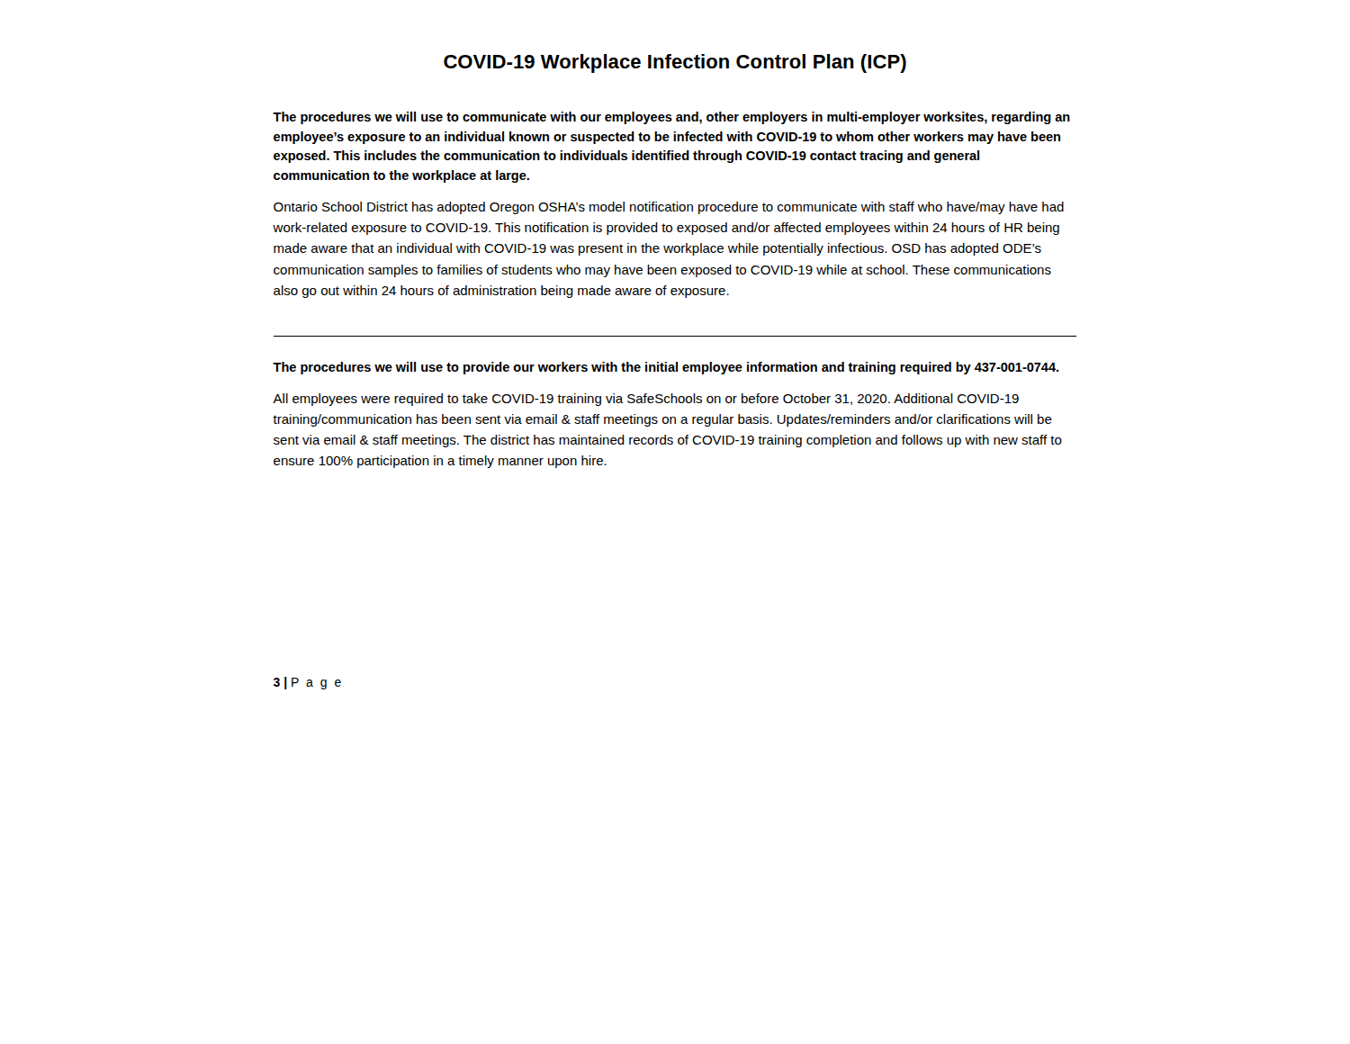COVID-19 Workplace Infection Control Plan (ICP)
The procedures we will use to communicate with our employees and, other employers in multi-employer worksites, regarding an employee’s exposure to an individual known or suspected to be infected with COVID-19 to whom other workers may have been exposed. This includes the communication to individuals identified through COVID-19 contact tracing and general communication to the workplace at large.
Ontario School District has adopted Oregon OSHA’s model notification procedure to communicate with staff who have/may have had work-related exposure to COVID-19. This notification is provided to exposed and/or affected employees within 24 hours of HR being made aware that an individual with COVID-19 was present in the workplace while potentially infectious. OSD has adopted ODE’s communication samples to families of students who may have been exposed to COVID-19 while at school. These communications also go out within 24 hours of administration being made aware of exposure.
The procedures we will use to provide our workers with the initial employee information and training required by 437-001-0744.
All employees were required to take COVID-19 training via SafeSchools on or before October 31, 2020. Additional COVID-19 training/communication has been sent via email & staff meetings on a regular basis. Updates/reminders and/or clarifications will be sent via email & staff meetings. The district has maintained records of COVID-19 training completion and follows up with new staff to ensure 100% participation in a timely manner upon hire.
3 | P a g e